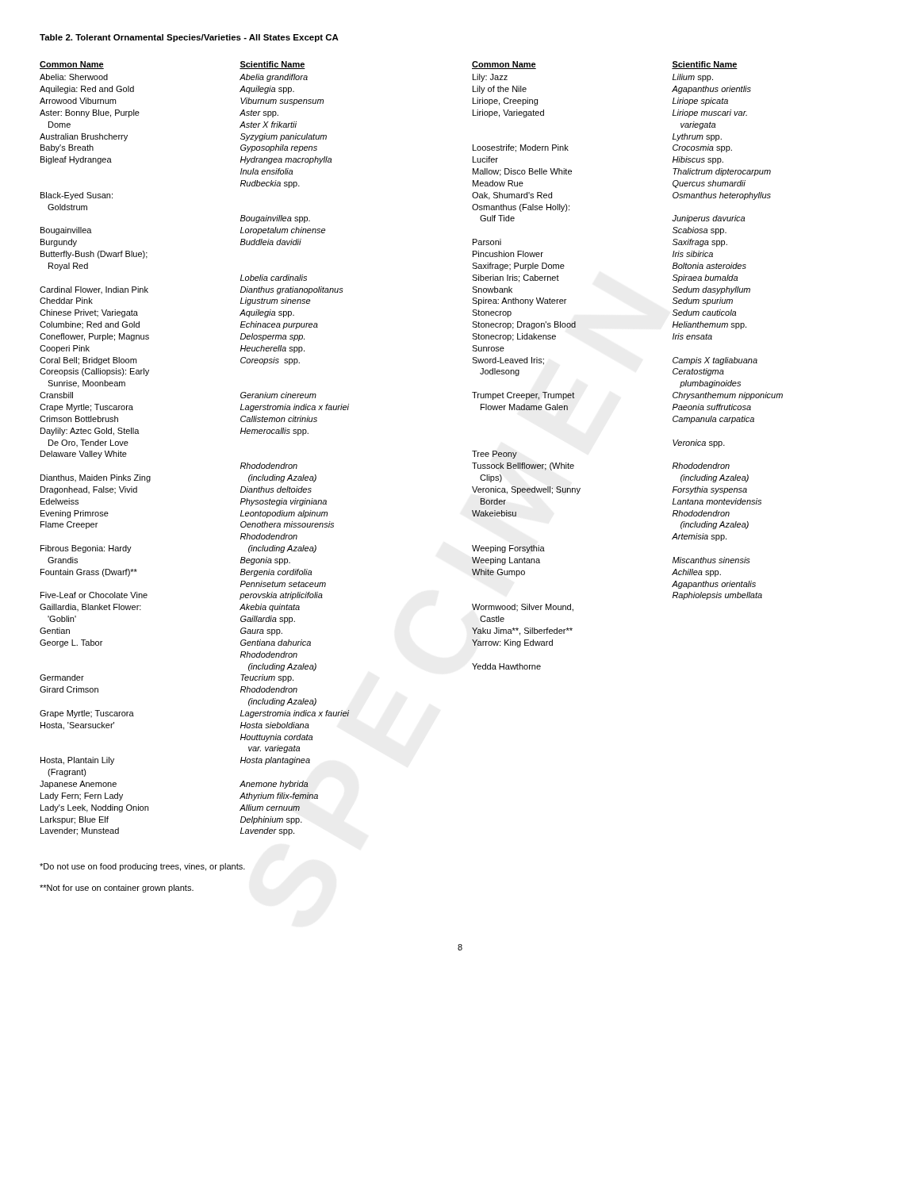SPECIMEN
Table 2. Tolerant Ornamental Species/Varieties - All States Except CA
Common Name Abelia: Sherwood
Aquilegia: Red and Gold
Arrowood Viburnum
Aster: Bonny Blue, Purple
Dome Australian Brushcherry
Baby's Breath
Bigleaf Hydrangea
Black-Eyed Susan:
Goldstrum Bougainvillea
Burgundy
Butterfly-Bush (Dwarf Blue);
Royal Red Cardinal Flower, Indian Pink
Cheddar Pink
Chinese Privet; Variegata
Columbine; Red and Gold
Coneflower, Purple; Magnus
Cooperi Pink
Coral Bell; Bridget Bloom
Coreopsis (Calliopsis): Early
Sunrise, Moonbeam Cransbill
Crape Myrtle; Tuscarora
Crimson Bottlebrush
Daylily: Aztec Gold, Stella
De Oro, Tender Love Delaware Valley White
Dianthus, Maiden Pinks Zing
Dragonhead, False; Vivid
Edelweiss
Evening Primrose
Flame Creeper
Fibrous Begonia: Hardy
Grandis Fountain Grass (Dwarf)**
Five-Leaf or Chocolate Vine
Gaillardia, Blanket Flower:
'Goblin' Gentian
George L. Tabor
Germander
Girard Crimson
Grape Myrtle; Tuscarora
Hosta, 'Searsucker'
Hosta, Plantain Lily
(Fragrant) Japanese Anemone
Lady Fern; Fern Lady
Lady's Leek, Nodding Onion
Larkspur; Blue Elf
Lavender; Munstead
Scientific Name Abelia grandiflora
Aquilegia spp.
Viburnum suspensum
Aster spp.
Aster X frikartii
Syzygium paniculatum
Gyposophila repens
Hydrangea macrophylla
Inula ensifolia
Rudbeckia spp.
Bougainvillea spp.
Loropetalum chinense
Buddleia davidii
Lobelia cardinalis
Dianthus gratianopolitanus
Ligustrum sinense
Aquilegia spp.
Echinacea purpurea
Delosperma spp.
Heucherella spp.
Coreopsis spp.
Geranium cinereum
Lagerstromia indica x fauriei
Callistemon citrinius
Hemerocallis spp.
Rhododendron
(including Azalea) Dianthus deltoides
Physostegia virginiana
Leontopodium alpinum
Oenothera missourensis
Rhododendron
(including Azalea) Begonia spp.
Bergenia cordifolia
Pennisetum setaceum
perovskia atriplicifolia
Akebia quintata
Gaillardia spp.
Gaura spp.
Gentiana dahurica
Rhododendron
(including Azalea) Teucrium spp.
Rhododendron
(including Azalea) Lagerstromia indica x fauriei
Hosta sieboldiana
Houttuynia cordata
var. variegata Hosta plantaginea
Anemone hybrida
Athyrium filix-femina
Allium cernuum
Delphinium spp.
Lavender spp.
Common Name Lily: Jazz
Lily of the Nile
Liriope, Creeping
Liriope, Variegated
Loosestrife; Modern Pink
Lucifer
Mallow; Disco Belle White
Meadow Rue
Oak, Shumard's Red
Osmanthus (False Holly):
Gulf Tide Parsoni
Pincushion Flower
Saxifrage; Purple Dome
Siberian Iris; Cabernet
Snowbank
Spirea: Anthony Waterer
Stonecrop
Stonecrop; Dragon's Blood
Stonecrop; Lidakense
Sunrose
Sword-Leaved Iris;
Jodlesong Trumpet Creeper, Trumpet
Flower Madame Galen Tree Peony
Tussock Bellflower; (White
Clips) Veronica, Speedwell; Sunny
Border Wakeiebisu
Weeping Forsythia
Weeping Lantana
White Gumpo
Wormwood; Silver Mound,
Castle Yaku Jima**, Silberfeder**
Yarrow: King Edward
Yedda Hawthorne
Scientific Name Lilium spp.
Agapanthus orientlis
Liriope spicata
Liriope muscari var.
variegata Lythrum spp.
Crocosmia spp.
Hibiscus spp.
Thalictrum dipterocarpum
Quercus shumardii
Osmanthus heterophyllus
Juniperus davurica
Scabiosa spp.
Saxifraga spp.
Iris sibirica
Boltonia asteroides
Spiraea bumalda
Sedum dasyphyllum
Sedum spurium
Sedum cauticola
Helianthemum spp.
Iris ensata
Campis X tagliabuana
Ceratostigma
plumbaginoides Chrysanthemum nipponicum
Paeonia suffruticosa
Campanula carpatica
Veronica spp.
Rhododendron
(including Azalea) Forsythia syspensa
Lantana montevidensis
Rhododendron
(including Azalea) Artemisia spp.
Miscanthus sinensis
Achillea spp.
Agapanthus orientalis
Raphiolepsis umbellata
*Do not use on food producing trees, vines, or plants.
**Not for use on container grown plants.
8